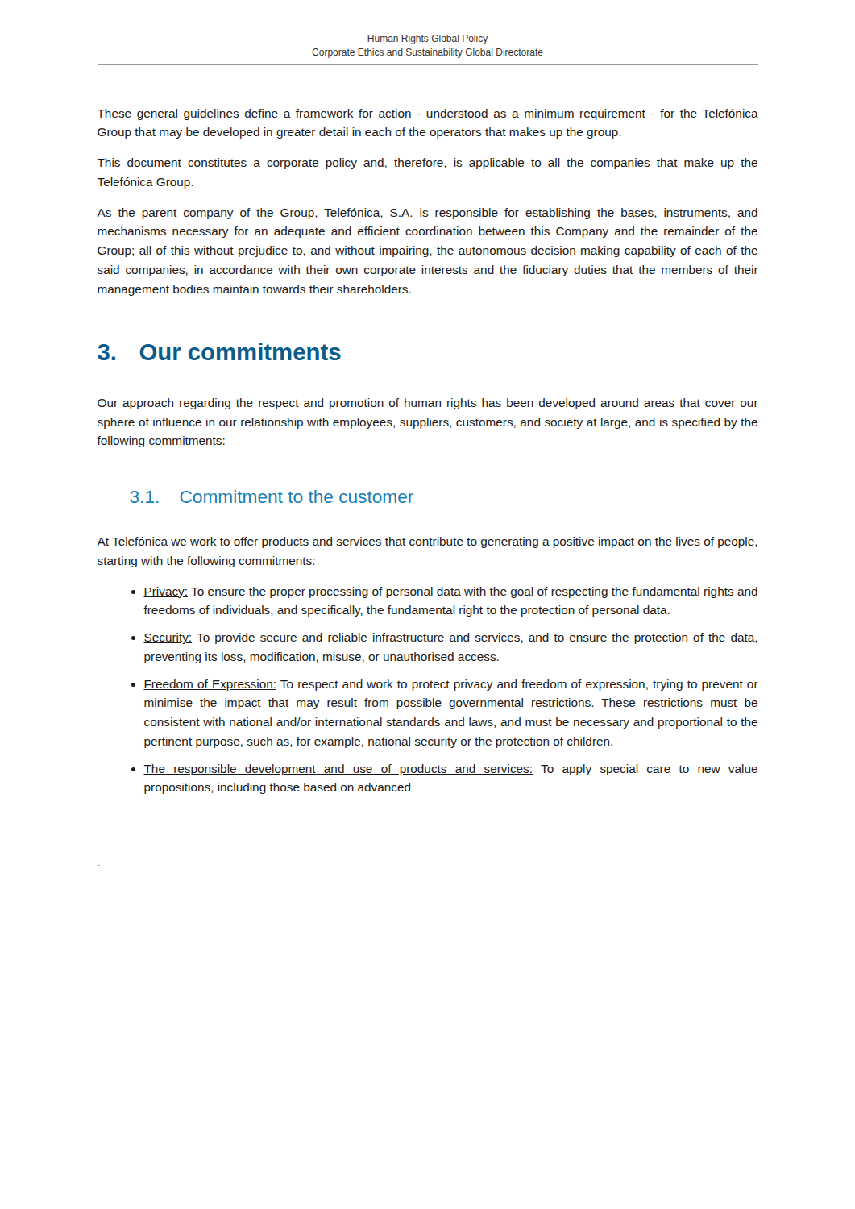Human Rights Global Policy Corporate Ethics and Sustainability Global Directorate
These general guidelines define a framework for action - understood as a minimum requirement - for the Telefónica Group that may be developed in greater detail in each of the operators that makes up the group.
This document constitutes a corporate policy and, therefore, is applicable to all the companies that make up the Telefónica Group.
As the parent company of the Group, Telefónica, S.A. is responsible for establishing the bases, instruments, and mechanisms necessary for an adequate and efficient coordination between this Company and the remainder of the Group; all of this without prejudice to, and without impairing, the autonomous decision-making capability of each of the said companies, in accordance with their own corporate interests and the fiduciary duties that the members of their management bodies maintain towards their shareholders.
3. Our commitments
Our approach regarding the respect and promotion of human rights has been developed around areas that cover our sphere of influence in our relationship with employees, suppliers, customers, and society at large, and is specified by the following commitments:
3.1. Commitment to the customer
At Telefónica we work to offer products and services that contribute to generating a positive impact on the lives of people, starting with the following commitments:
Privacy: To ensure the proper processing of personal data with the goal of respecting the fundamental rights and freedoms of individuals, and specifically, the fundamental right to the protection of personal data.
Security: To provide secure and reliable infrastructure and services, and to ensure the protection of the data, preventing its loss, modification, misuse, or unauthorised access.
Freedom of Expression: To respect and work to protect privacy and freedom of expression, trying to prevent or minimise the impact that may result from possible governmental restrictions. These restrictions must be consistent with national and/or international standards and laws, and must be necessary and proportional to the pertinent purpose, such as, for example, national security or the protection of children.
The responsible development and use of products and services: To apply special care to new value propositions, including those based on advanced
.